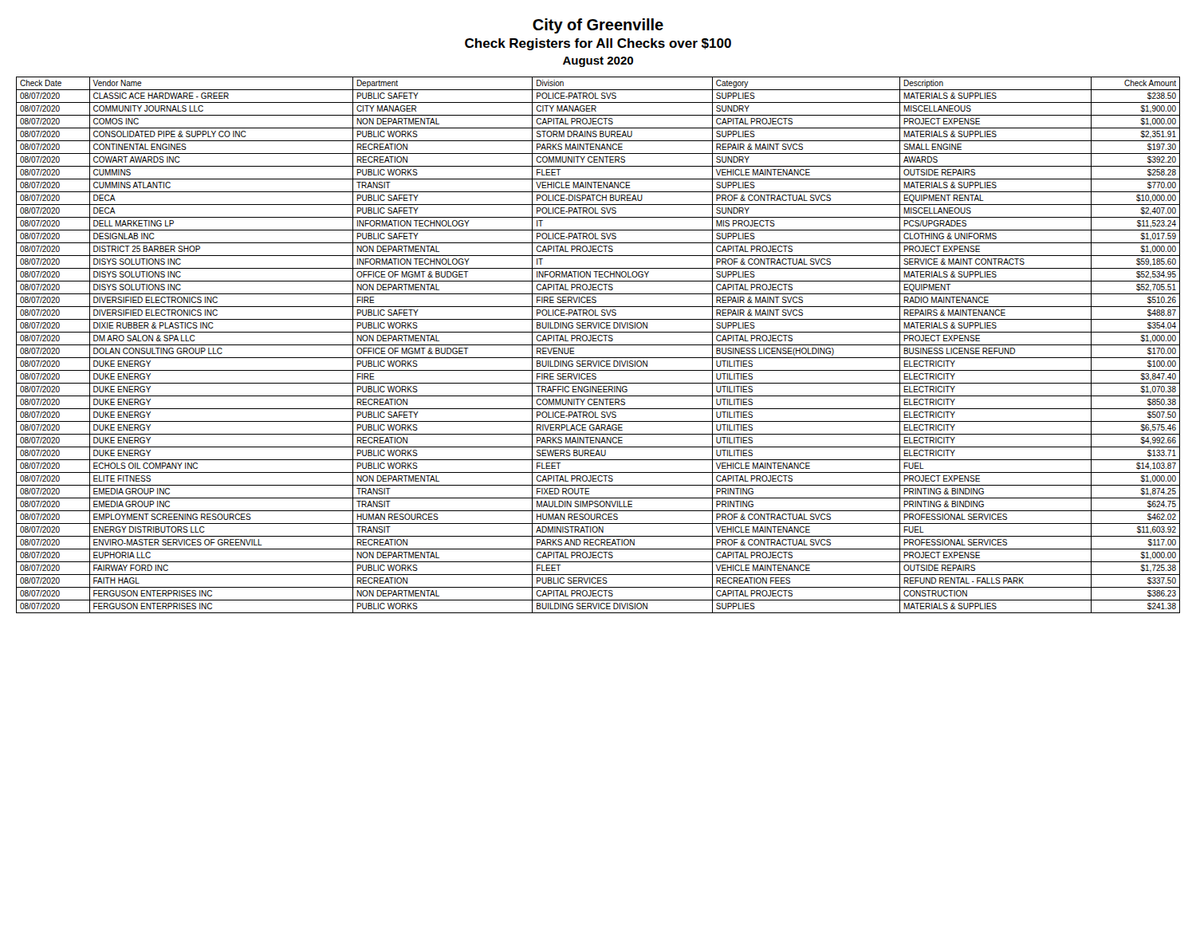City of Greenville
Check Registers for All Checks over $100
August 2020
| Check Date | Vendor Name | Department | Division | Category | Description | Check Amount |
| --- | --- | --- | --- | --- | --- | --- |
| 08/07/2020 | CLASSIC ACE HARDWARE - GREER | PUBLIC SAFETY | POLICE-PATROL SVS | SUPPLIES | MATERIALS & SUPPLIES | $238.50 |
| 08/07/2020 | COMMUNITY JOURNALS LLC | CITY MANAGER | CITY MANAGER | SUNDRY | MISCELLANEOUS | $1,900.00 |
| 08/07/2020 | COMOS INC | NON DEPARTMENTAL | CAPITAL PROJECTS | CAPITAL PROJECTS | PROJECT EXPENSE | $1,000.00 |
| 08/07/2020 | CONSOLIDATED PIPE & SUPPLY CO INC | PUBLIC WORKS | STORM DRAINS BUREAU | SUPPLIES | MATERIALS & SUPPLIES | $2,351.91 |
| 08/07/2020 | CONTINENTAL ENGINES | RECREATION | PARKS MAINTENANCE | REPAIR & MAINT SVCS | SMALL ENGINE | $197.30 |
| 08/07/2020 | COWART AWARDS INC | RECREATION | COMMUNITY CENTERS | SUNDRY | AWARDS | $392.20 |
| 08/07/2020 | CUMMINS | PUBLIC WORKS | FLEET | VEHICLE MAINTENANCE | OUTSIDE REPAIRS | $258.28 |
| 08/07/2020 | CUMMINS ATLANTIC | TRANSIT | VEHICLE MAINTENANCE | SUPPLIES | MATERIALS & SUPPLIES | $770.00 |
| 08/07/2020 | DECA | PUBLIC SAFETY | POLICE-DISPATCH BUREAU | PROF & CONTRACTUAL SVCS | EQUIPMENT RENTAL | $10,000.00 |
| 08/07/2020 | DECA | PUBLIC SAFETY | POLICE-PATROL SVS | SUNDRY | MISCELLANEOUS | $2,407.00 |
| 08/07/2020 | DELL MARKETING LP | INFORMATION TECHNOLOGY | IT | MIS PROJECTS | PCS/UPGRADES | $11,523.24 |
| 08/07/2020 | DESIGNLAB INC | PUBLIC SAFETY | POLICE-PATROL SVS | SUPPLIES | CLOTHING & UNIFORMS | $1,017.59 |
| 08/07/2020 | DISTRICT 25 BARBER SHOP | NON DEPARTMENTAL | CAPITAL PROJECTS | CAPITAL PROJECTS | PROJECT EXPENSE | $1,000.00 |
| 08/07/2020 | DISYS SOLUTIONS INC | INFORMATION TECHNOLOGY | IT | PROF & CONTRACTUAL SVCS | SERVICE & MAINT CONTRACTS | $59,185.60 |
| 08/07/2020 | DISYS SOLUTIONS INC | OFFICE OF MGMT & BUDGET | INFORMATION TECHNOLOGY | SUPPLIES | MATERIALS & SUPPLIES | $52,534.95 |
| 08/07/2020 | DISYS SOLUTIONS INC | NON DEPARTMENTAL | CAPITAL PROJECTS | CAPITAL PROJECTS | EQUIPMENT | $52,705.51 |
| 08/07/2020 | DIVERSIFIED ELECTRONICS INC | FIRE | FIRE SERVICES | REPAIR & MAINT SVCS | RADIO MAINTENANCE | $510.26 |
| 08/07/2020 | DIVERSIFIED ELECTRONICS INC | PUBLIC SAFETY | POLICE-PATROL SVS | REPAIR & MAINT SVCS | REPAIRS & MAINTENANCE | $488.87 |
| 08/07/2020 | DIXIE RUBBER & PLASTICS INC | PUBLIC WORKS | BUILDING SERVICE DIVISION | SUPPLIES | MATERIALS & SUPPLIES | $354.04 |
| 08/07/2020 | DM ARO SALON & SPA LLC | NON DEPARTMENTAL | CAPITAL PROJECTS | CAPITAL PROJECTS | PROJECT EXPENSE | $1,000.00 |
| 08/07/2020 | DOLAN CONSULTING GROUP LLC | OFFICE OF MGMT & BUDGET | REVENUE | BUSINESS LICENSE(HOLDING) | BUSINESS LICENSE REFUND | $170.00 |
| 08/07/2020 | DUKE ENERGY | PUBLIC WORKS | BUILDING SERVICE DIVISION | UTILITIES | ELECTRICITY | $100.00 |
| 08/07/2020 | DUKE ENERGY | FIRE | FIRE SERVICES | UTILITIES | ELECTRICITY | $3,847.40 |
| 08/07/2020 | DUKE ENERGY | PUBLIC WORKS | TRAFFIC ENGINEERING | UTILITIES | ELECTRICITY | $1,070.38 |
| 08/07/2020 | DUKE ENERGY | RECREATION | COMMUNITY CENTERS | UTILITIES | ELECTRICITY | $850.38 |
| 08/07/2020 | DUKE ENERGY | PUBLIC SAFETY | POLICE-PATROL SVS | UTILITIES | ELECTRICITY | $507.50 |
| 08/07/2020 | DUKE ENERGY | PUBLIC WORKS | RIVERPLACE GARAGE | UTILITIES | ELECTRICITY | $6,575.46 |
| 08/07/2020 | DUKE ENERGY | RECREATION | PARKS MAINTENANCE | UTILITIES | ELECTRICITY | $4,992.66 |
| 08/07/2020 | DUKE ENERGY | PUBLIC WORKS | SEWERS BUREAU | UTILITIES | ELECTRICITY | $133.71 |
| 08/07/2020 | ECHOLS OIL COMPANY INC | PUBLIC WORKS | FLEET | VEHICLE MAINTENANCE | FUEL | $14,103.87 |
| 08/07/2020 | ELITE FITNESS | NON DEPARTMENTAL | CAPITAL PROJECTS | CAPITAL PROJECTS | PROJECT EXPENSE | $1,000.00 |
| 08/07/2020 | EMEDIA GROUP INC | TRANSIT | FIXED ROUTE | PRINTING | PRINTING & BINDING | $1,874.25 |
| 08/07/2020 | EMEDIA GROUP INC | TRANSIT | MAULDIN SIMPSONVILLE | PRINTING | PRINTING & BINDING | $624.75 |
| 08/07/2020 | EMPLOYMENT SCREENING RESOURCES | HUMAN RESOURCES | HUMAN RESOURCES | PROF & CONTRACTUAL SVCS | PROFESSIONAL SERVICES | $462.02 |
| 08/07/2020 | ENERGY DISTRIBUTORS LLC | TRANSIT | ADMINISTRATION | VEHICLE MAINTENANCE | FUEL | $11,603.92 |
| 08/07/2020 | ENVIRO-MASTER SERVICES OF GREENVILL | RECREATION | PARKS AND RECREATION | PROF & CONTRACTUAL SVCS | PROFESSIONAL SERVICES | $117.00 |
| 08/07/2020 | EUPHORIA LLC | NON DEPARTMENTAL | CAPITAL PROJECTS | CAPITAL PROJECTS | PROJECT EXPENSE | $1,000.00 |
| 08/07/2020 | FAIRWAY FORD INC | PUBLIC WORKS | FLEET | VEHICLE MAINTENANCE | OUTSIDE REPAIRS | $1,725.38 |
| 08/07/2020 | FAITH HAGL | RECREATION | PUBLIC SERVICES | RECREATION FEES | REFUND RENTAL - FALLS PARK | $337.50 |
| 08/07/2020 | FERGUSON ENTERPRISES INC | NON DEPARTMENTAL | CAPITAL PROJECTS | CAPITAL PROJECTS | CONSTRUCTION | $386.23 |
| 08/07/2020 | FERGUSON ENTERPRISES INC | PUBLIC WORKS | BUILDING SERVICE DIVISION | SUPPLIES | MATERIALS & SUPPLIES | $241.38 |